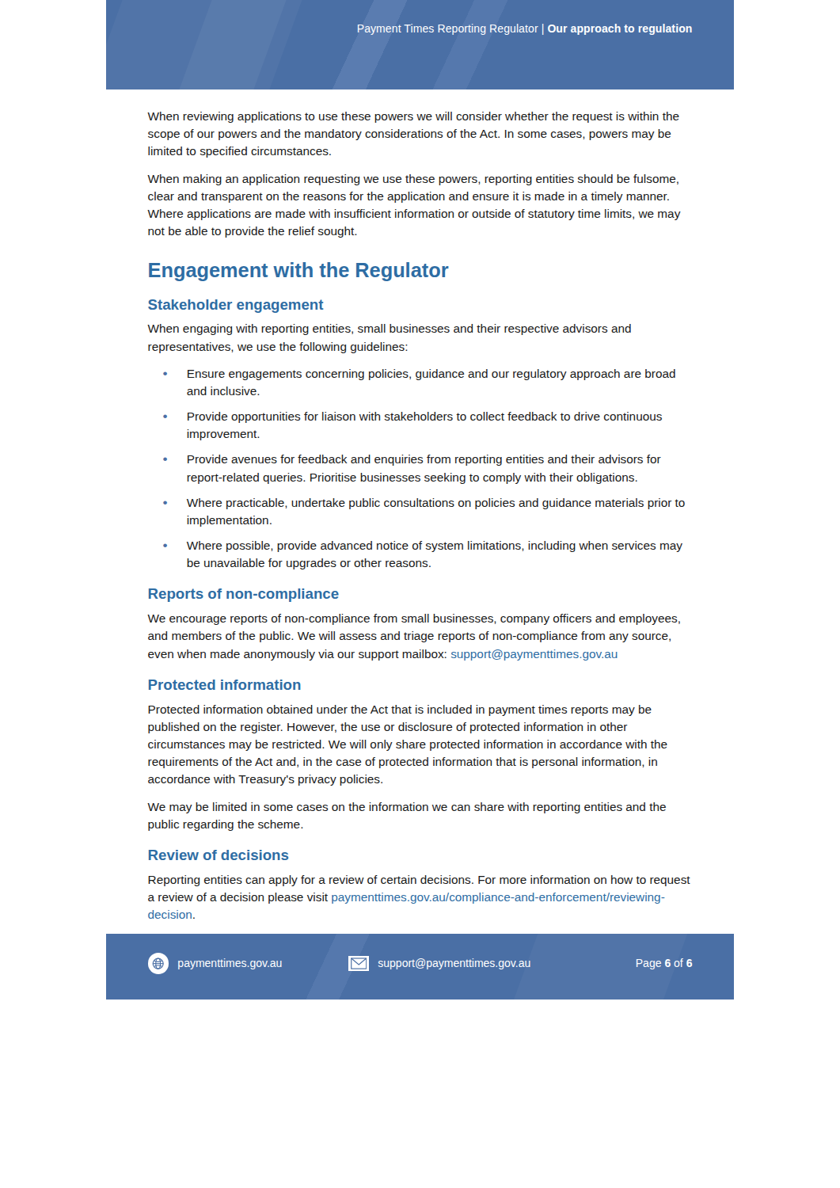Payment Times Reporting Regulator | Our approach to regulation
When reviewing applications to use these powers we will consider whether the request is within the scope of our powers and the mandatory considerations of the Act. In some cases, powers may be limited to specified circumstances.
When making an application requesting we use these powers, reporting entities should be fulsome, clear and transparent on the reasons for the application and ensure it is made in a timely manner. Where applications are made with insufficient information or outside of statutory time limits, we may not be able to provide the relief sought.
Engagement with the Regulator
Stakeholder engagement
When engaging with reporting entities, small businesses and their respective advisors and representatives, we use the following guidelines:
Ensure engagements concerning policies, guidance and our regulatory approach are broad and inclusive.
Provide opportunities for liaison with stakeholders to collect feedback to drive continuous improvement.
Provide avenues for feedback and enquiries from reporting entities and their advisors for report-related queries. Prioritise businesses seeking to comply with their obligations.
Where practicable, undertake public consultations on policies and guidance materials prior to implementation.
Where possible, provide advanced notice of system limitations, including when services may be unavailable for upgrades or other reasons.
Reports of non-compliance
We encourage reports of non-compliance from small businesses, company officers and employees, and members of the public. We will assess and triage reports of non-compliance from any source, even when made anonymously via our support mailbox: support@paymenttimes.gov.au
Protected information
Protected information obtained under the Act that is included in payment times reports may be published on the register. However, the use or disclosure of protected information in other circumstances may be restricted. We will only share protected information in accordance with the requirements of the Act and, in the case of protected information that is personal information, in accordance with Treasury's privacy policies.
We may be limited in some cases on the information we can share with reporting entities and the public regarding the scheme.
Review of decisions
Reporting entities can apply for a review of certain decisions. For more information on how to request a review of a decision please visit paymenttimes.gov.au/compliance-and-enforcement/reviewing-decision.
paymenttimes.gov.au
support@paymenttimes.gov.au
Page 6 of 6